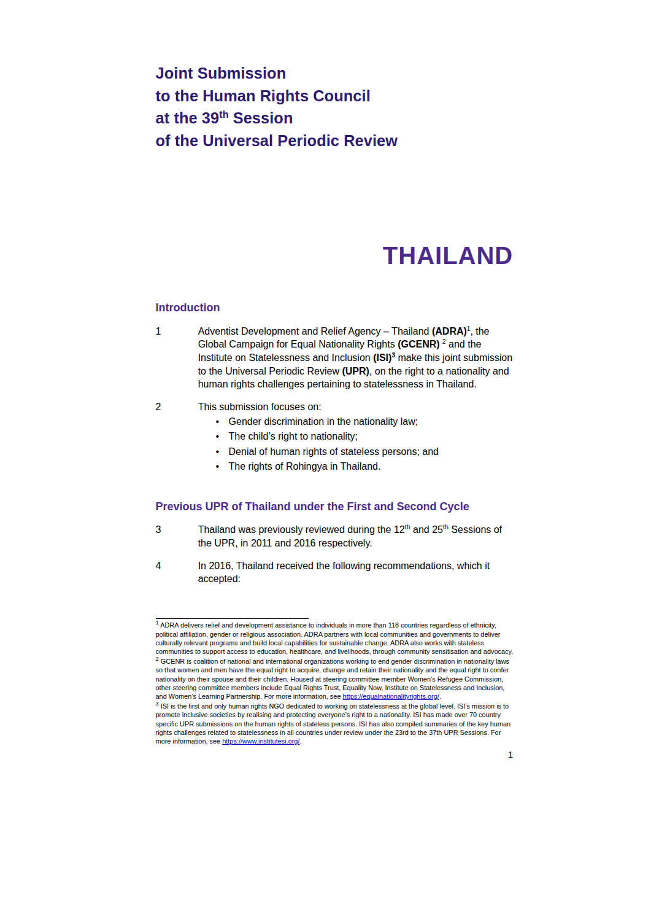Joint Submission to the Human Rights Council at the 39th Session of the Universal Periodic Review
THAILAND
Introduction
1
Adventist Development and Relief Agency – Thailand (ADRA)1, the Global Campaign for Equal Nationality Rights (GCENR) 2 and the Institute on Statelessness and Inclusion (ISI)3 make this joint submission to the Universal Periodic Review (UPR), on the right to a nationality and human rights challenges pertaining to statelessness in Thailand.
2
This submission focuses on:
Gender discrimination in the nationality law;
The child’s right to nationality;
Denial of human rights of stateless persons; and
The rights of Rohingya in Thailand.
Previous UPR of Thailand under the First and Second Cycle
3
Thailand was previously reviewed during the 12th and 25th Sessions of the UPR, in 2011 and 2016 respectively.
4
In 2016, Thailand received the following recommendations, which it accepted:
1 ADRA delivers relief and development assistance to individuals in more than 118 countries regardless of ethnicity, political affiliation, gender or religious association. ADRA partners with local communities and governments to deliver culturally relevant programs and build local capabilities for sustainable change. ADRA also works with stateless communities to support access to education, healthcare, and livelihoods, through community sensitisation and advocacy.
2 GCENR is coalition of national and international organizations working to end gender discrimination in nationality laws so that women and men have the equal right to acquire, change and retain their nationality and the equal right to confer nationality on their spouse and their children. Housed at steering committee member Women’s Refugee Commission, other steering committee members include Equal Rights Trust, Equality Now, Institute on Statelessness and Inclusion, and Women’s Learning Partnership. For more information, see https://equalnationalityrights.org/.
3 ISI is the first and only human rights NGO dedicated to working on statelessness at the global level. ISI’s mission is to promote inclusive societies by realising and protecting everyone’s right to a nationality. ISI has made over 70 country specific UPR submissions on the human rights of stateless persons. ISI has also compiled summaries of the key human rights challenges related to statelessness in all countries under review under the 23rd to the 37th UPR Sessions. For more information, see https://www.institutesi.org/.
1